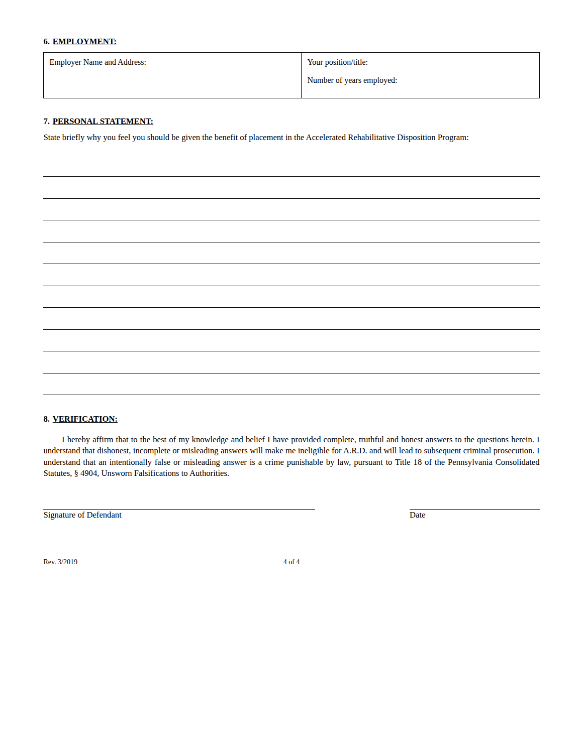6. EMPLOYMENT:
| Employer Name and Address: | Your position/title: Number of years employed: |
7. PERSONAL STATEMENT:
State briefly why you feel you should be given the benefit of placement in the Accelerated Rehabilitative Disposition Program:
8. VERIFICATION:
I hereby affirm that to the best of my knowledge and belief I have provided complete, truthful and honest answers to the questions herein. I understand that dishonest, incomplete or misleading answers will make me ineligible for A.R.D. and will lead to subsequent criminal prosecution. I understand that an intentionally false or misleading answer is a crime punishable by law, pursuant to Title 18 of the Pennsylvania Consolidated Statutes, § 4904, Unsworn Falsifications to Authorities.
| Signature of Defendant | | Date |
| Rev. 3/2019 | 4 of 4 | |